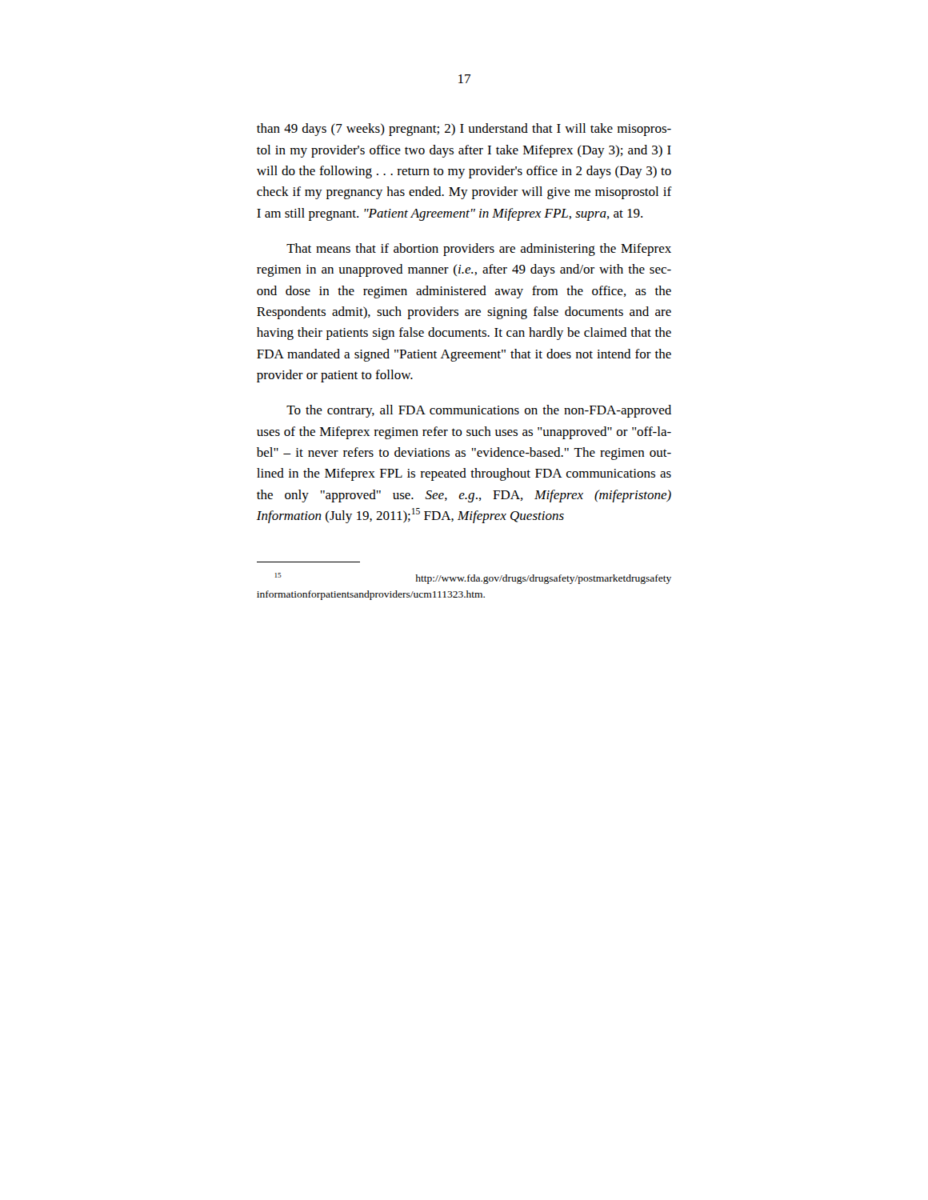17
than 49 days (7 weeks) pregnant; 2) I understand that I will take misoprostol in my provider's office two days after I take Mifeprex (Day 3); and 3) I will do the following . . . return to my provider's office in 2 days (Day 3) to check if my pregnancy has ended. My provider will give me misoprostol if I am still pregnant. "Patient Agreement" in Mifeprex FPL, supra, at 19.
That means that if abortion providers are administering the Mifeprex regimen in an unapproved manner (i.e., after 49 days and/or with the second dose in the regimen administered away from the office, as the Respondents admit), such providers are signing false documents and are having their patients sign false documents. It can hardly be claimed that the FDA mandated a signed "Patient Agreement" that it does not intend for the provider or patient to follow.
To the contrary, all FDA communications on the non-FDA-approved uses of the Mifeprex regimen refer to such uses as "unapproved" or "off-label" – it never refers to deviations as "evidence-based." The regimen outlined in the Mifeprex FPL is repeated throughout FDA communications as the only "approved" use. See, e.g., FDA, Mifeprex (mifepristone) Information (July 19, 2011);15 FDA, Mifeprex Questions
15 http://www.fda.gov/drugs/drugsafety/postmarketdrugsafety informationforpatientsandproviders/ucm111323.htm.